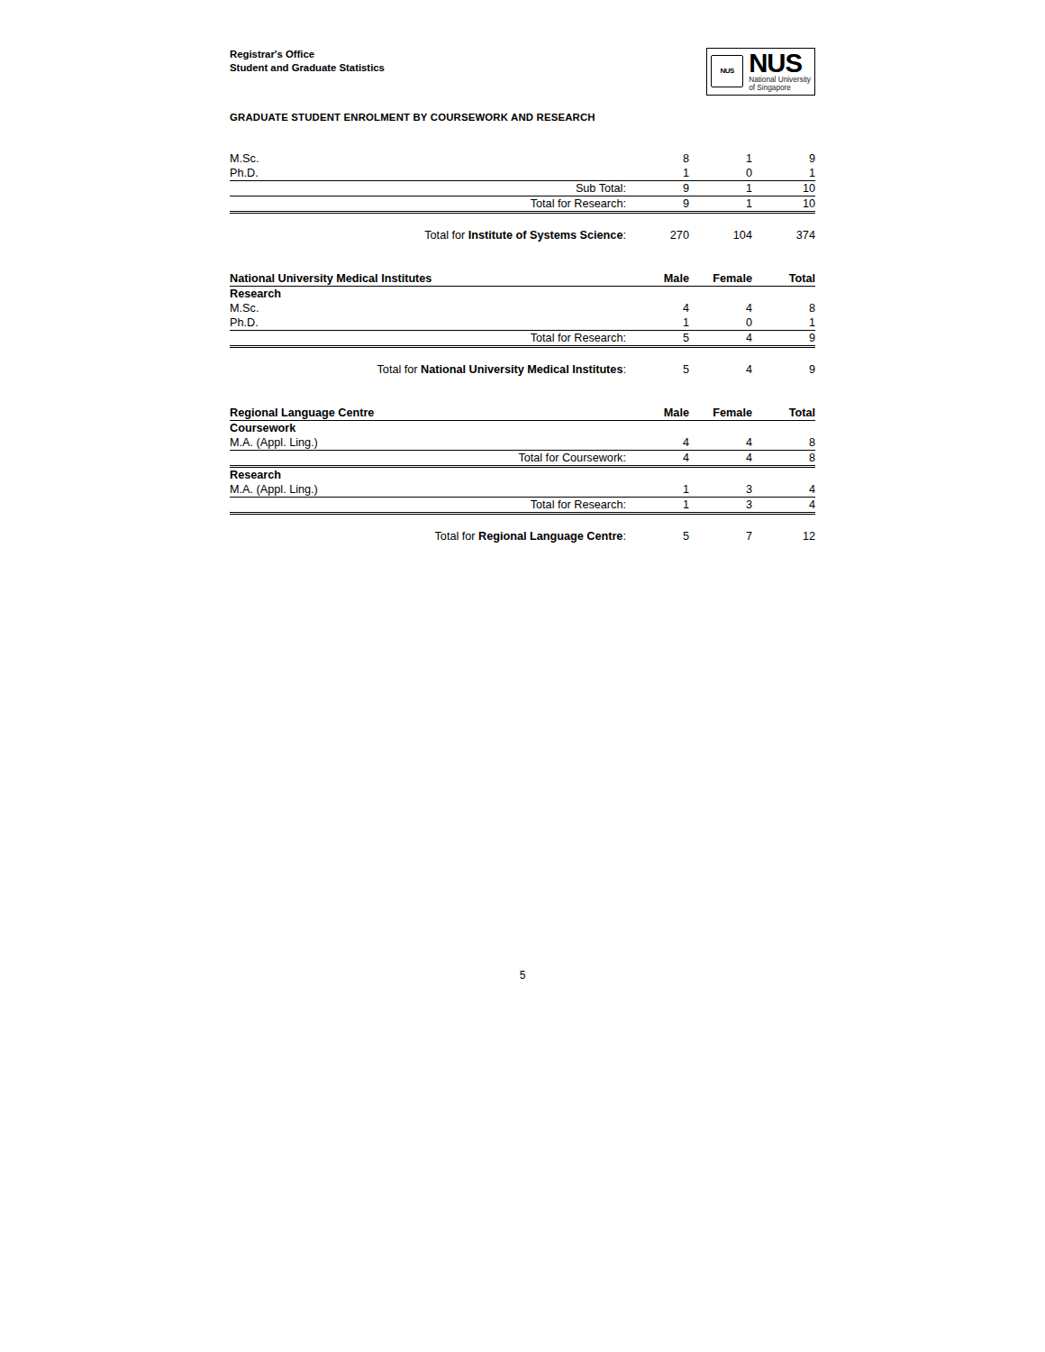Registrar's Office
Student and Graduate Statistics
NUS
NUS
National University
of Singapore
GRADUATE STUDENT ENROLMENT BY COURSEWORK AND RESEARCH
| M.Sc. | 8 | 1 | 9 |
| Ph.D. | 1 | 0 | 1 |
| Sub Total: | 9 | 1 | 10 |
| Total for Research: | 9 | 1 | 10 |
| Total for Institute of Systems Science : | 270 | 104 | 374 |
| National University Medical Institutes | Male | Female | Total |
| Research | | | |
| M.Sc. | 4 | 4 | 8 |
| Ph.D. | 1 | 0 | 1 |
| Total for Research: | 5 | 4 | 9 |
| Total for National University Medical Institutes : | 5 | 4 | 9 |
| Regional Language Centre | Male | Female | Total |
| Coursework | | | |
| M.A. (Appl. Ling.) | 4 | 4 | 8 |
| Total for Coursework: | 4 | 4 | 8 |
| Research | | | |
| M.A. (Appl. Ling.) | 1 | 3 | 4 |
| Total for Research: | 1 | 3 | 4 |
| Total for Regional Language Centre : | 5 | 7 | 12 |
5